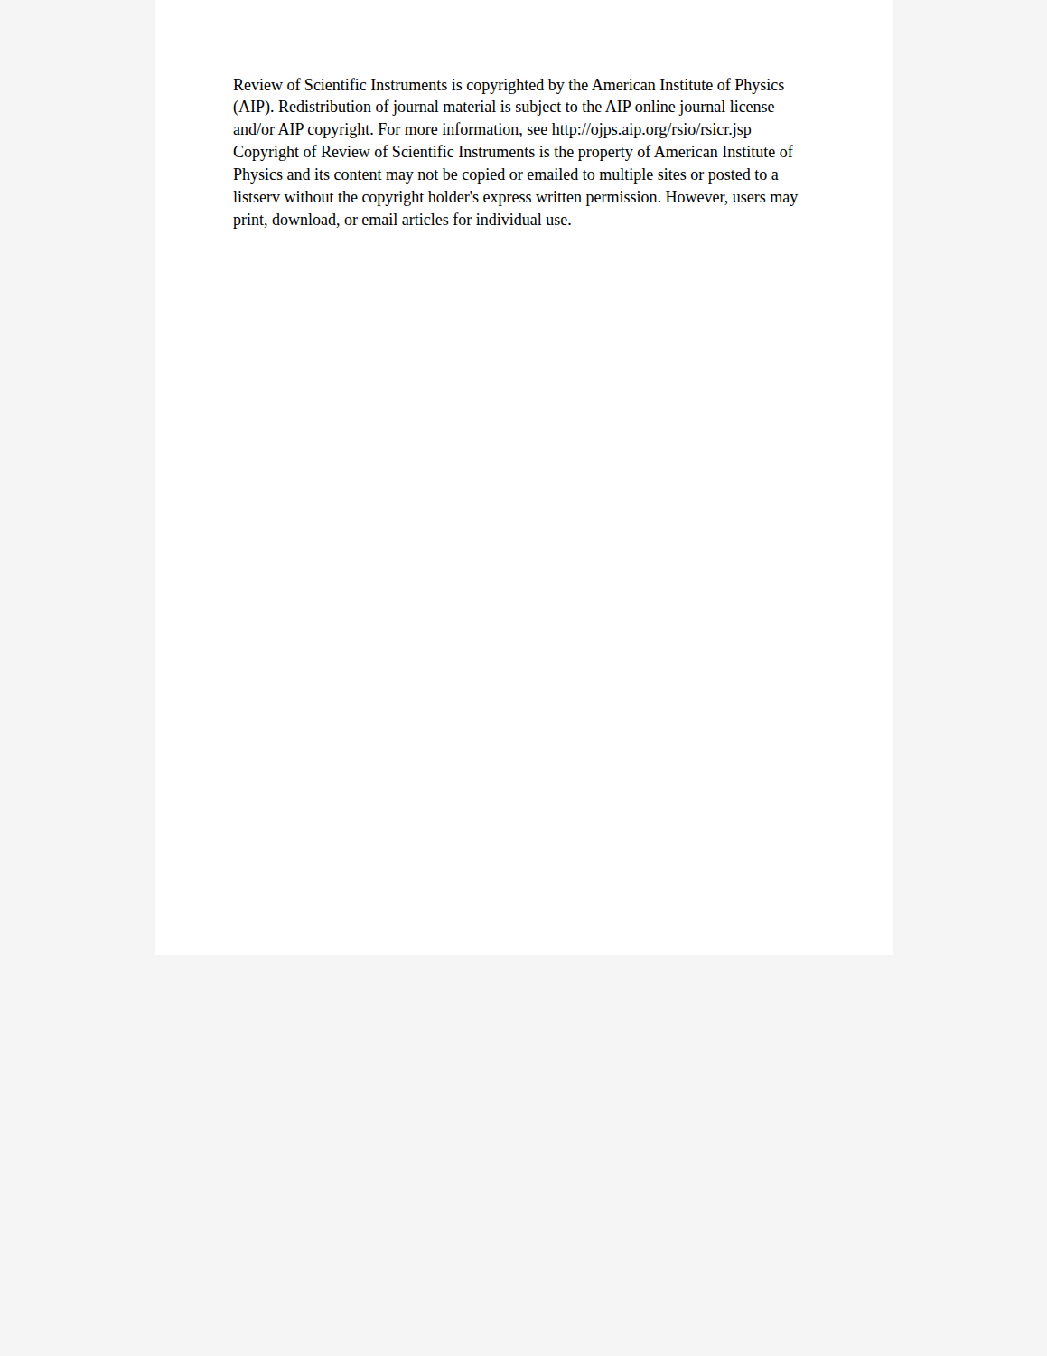Review of Scientific Instruments is copyrighted by the American Institute of Physics (AIP). Redistribution of journal material is subject to the AIP online journal license and/or AIP copyright. For more information, see http://ojps.aip.org/rsio/rsicr.jsp
Copyright of Review of Scientific Instruments is the property of American Institute of Physics and its content may not be copied or emailed to multiple sites or posted to a listserv without the copyright holder's express written permission. However, users may print, download, or email articles for individual use.